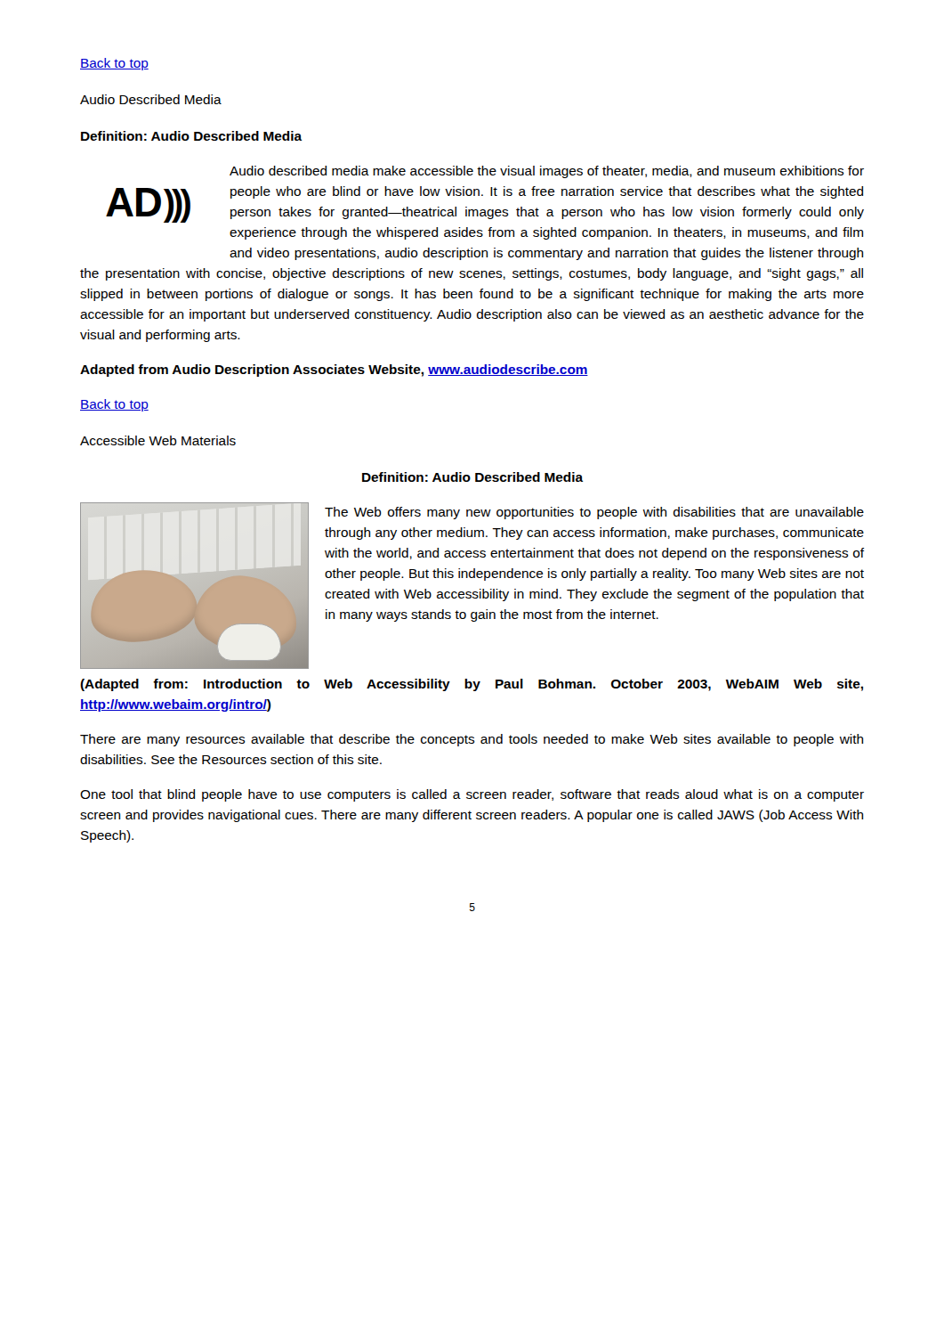Back to top
Audio Described Media
Definition: Audio Described Media
AD)))
Audio described media make accessible the visual images of theater, media, and museum exhibitions for people who are blind or have low vision. It is a free narration service that describes what the sighted person takes for granted—theatrical images that a person who has low vision formerly could only experience through the whispered asides from a sighted companion. In theaters, in museums, and film and video presentations, audio description is commentary and narration that guides the listener through the presentation with concise, objective descriptions of new scenes, settings, costumes, body language, and “sight gags,” all slipped in between portions of dialogue or songs. It has been found to be a significant technique for making the arts more accessible for an important but underserved constituency. Audio description also can be viewed as an aesthetic advance for the visual and performing arts.
Adapted from Audio Description Associates Website, www.audiodescribe.com
Back to top
Accessible Web Materials
Definition: Audio Described Media
The Web offers many new opportunities to people with disabilities that are unavailable through any other medium. They can access information, make purchases, communicate with the world, and access entertainment that does not depend on the responsiveness of other people. But this independence is only partially a reality. Too many Web sites are not created with Web accessibility in mind. They exclude the segment of the population that in many ways stands to gain the most from the internet.
(Adapted from: Introduction to Web Accessibility by Paul Bohman. October 2003, WebAIM Web site, http://www.webaim.org/intro/)
There are many resources available that describe the concepts and tools needed to make Web sites available to people with disabilities. See the Resources section of this site.
One tool that blind people have to use computers is called a screen reader, software that reads aloud what is on a computer screen and provides navigational cues. There are many different screen readers. A popular one is called JAWS (Job Access With Speech).
5